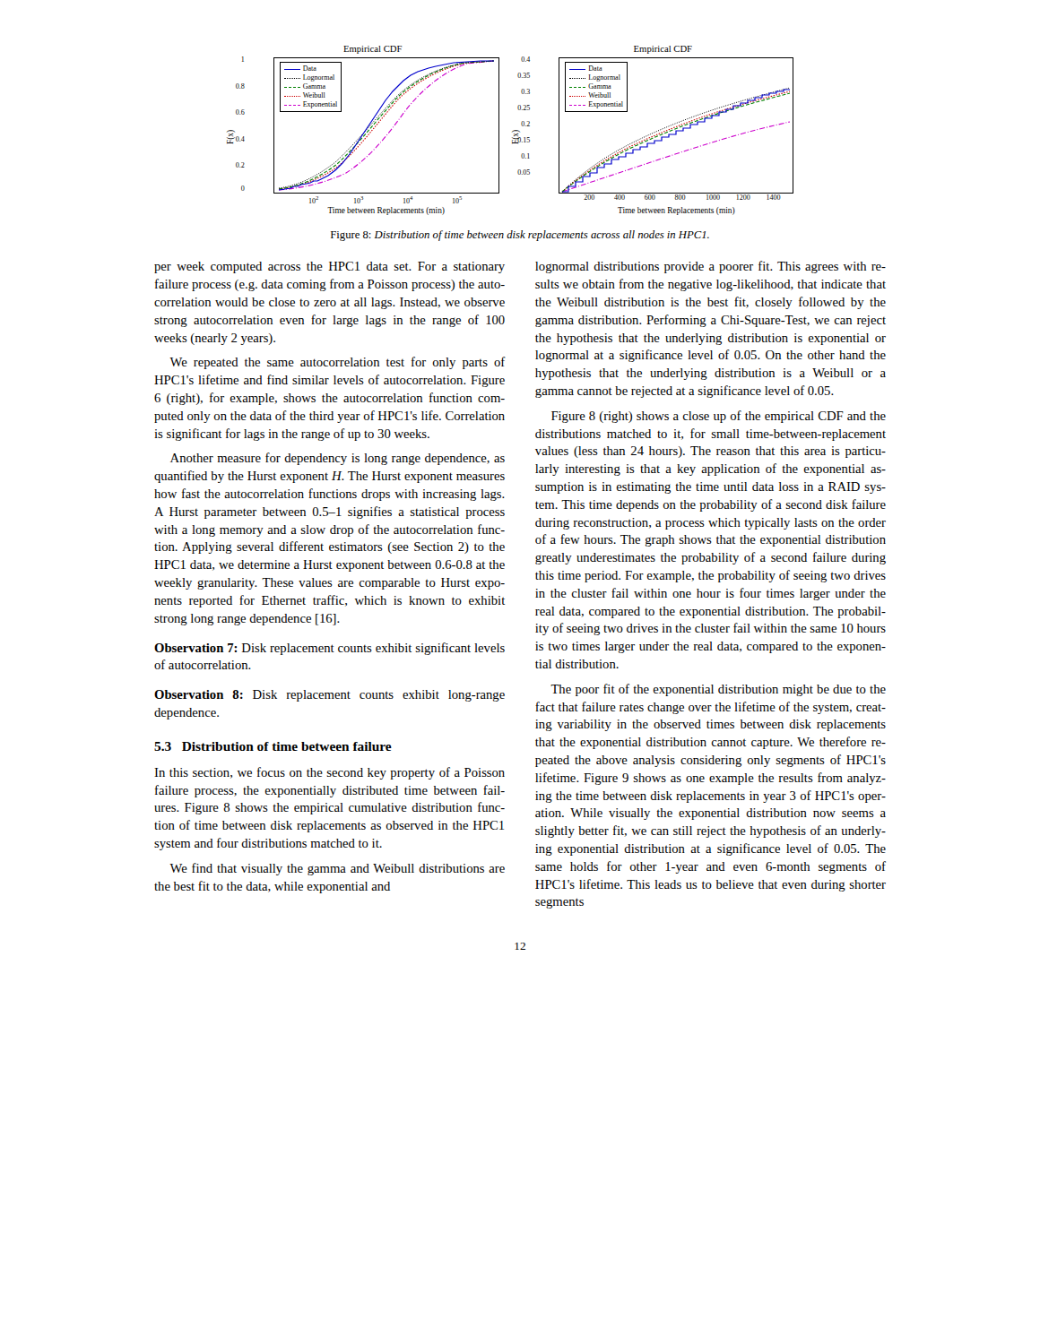Empirical CDF
F(x)
1 0.8 0.6 0.4 0.2 0
Data
Lognormal
Gamma
Weibull
Exponential
102 103 104 105
Time between Replacements (min)
Empirical CDF
F(x)
0.4 0.35 0.3 0.25 0.2 0.15 0.1 0.05
Data
Lognormal
Gamma
Weibull
Exponential
200 400 600 800 1000 1200 1400
Time between Replacements (min)
Figure 8: Distribution of time between disk replacements across all nodes in HPC1.
per week computed across the HPC1 data set. For a stationary failure process (e.g. data coming from a Poisson process) the autocorrelation would be close to zero at all lags. Instead, we observe strong autocorrelation even for large lags in the range of 100 weeks (nearly 2 years).
We repeated the same autocorrelation test for only parts of HPC1's lifetime and find similar levels of autocorrelation. Figure 6 (right), for example, shows the autocorrelation function computed only on the data of the third year of HPC1's life. Correlation is significant for lags in the range of up to 30 weeks.
Another measure for dependency is long range dependence, as quantified by the Hurst exponent H. The Hurst exponent measures how fast the autocorrelation functions drops with increasing lags. A Hurst parameter between 0.5–1 signifies a statistical process with a long memory and a slow drop of the autocorrelation function. Applying several different estimators (see Section 2) to the HPC1 data, we determine a Hurst exponent between 0.6-0.8 at the weekly granularity. These values are comparable to Hurst exponents reported for Ethernet traffic, which is known to exhibit strong long range dependence [16].
Observation 7: Disk replacement counts exhibit significant levels of autocorrelation.
Observation 8: Disk replacement counts exhibit long-range dependence.
5.3 Distribution of time between failure
In this section, we focus on the second key property of a Poisson failure process, the exponentially distributed time between failures. Figure 8 shows the empirical cumulative distribution function of time between disk replacements as observed in the HPC1 system and four distributions matched to it.
We find that visually the gamma and Weibull distributions are the best fit to the data, while exponential and
lognormal distributions provide a poorer fit. This agrees with results we obtain from the negative log-likelihood, that indicate that the Weibull distribution is the best fit, closely followed by the gamma distribution. Performing a Chi-Square-Test, we can reject the hypothesis that the underlying distribution is exponential or lognormal at a significance level of 0.05. On the other hand the hypothesis that the underlying distribution is a Weibull or a gamma cannot be rejected at a significance level of 0.05.
Figure 8 (right) shows a close up of the empirical CDF and the distributions matched to it, for small time-between-replacement values (less than 24 hours). The reason that this area is particularly interesting is that a key application of the exponential assumption is in estimating the time until data loss in a RAID system. This time depends on the probability of a second disk failure during reconstruction, a process which typically lasts on the order of a few hours. The graph shows that the exponential distribution greatly underestimates the probability of a second failure during this time period. For example, the probability of seeing two drives in the cluster fail within one hour is four times larger under the real data, compared to the exponential distribution. The probability of seeing two drives in the cluster fail within the same 10 hours is two times larger under the real data, compared to the exponential distribution.
The poor fit of the exponential distribution might be due to the fact that failure rates change over the lifetime of the system, creating variability in the observed times between disk replacements that the exponential distribution cannot capture. We therefore repeated the above analysis considering only segments of HPC1's lifetime. Figure 9 shows as one example the results from analyzing the time between disk replacements in year 3 of HPC1's operation. While visually the exponential distribution now seems a slightly better fit, we can still reject the hypothesis of an underlying exponential distribution at a significance level of 0.05. The same holds for other 1-year and even 6-month segments of HPC1's lifetime. This leads us to believe that even during shorter segments
12